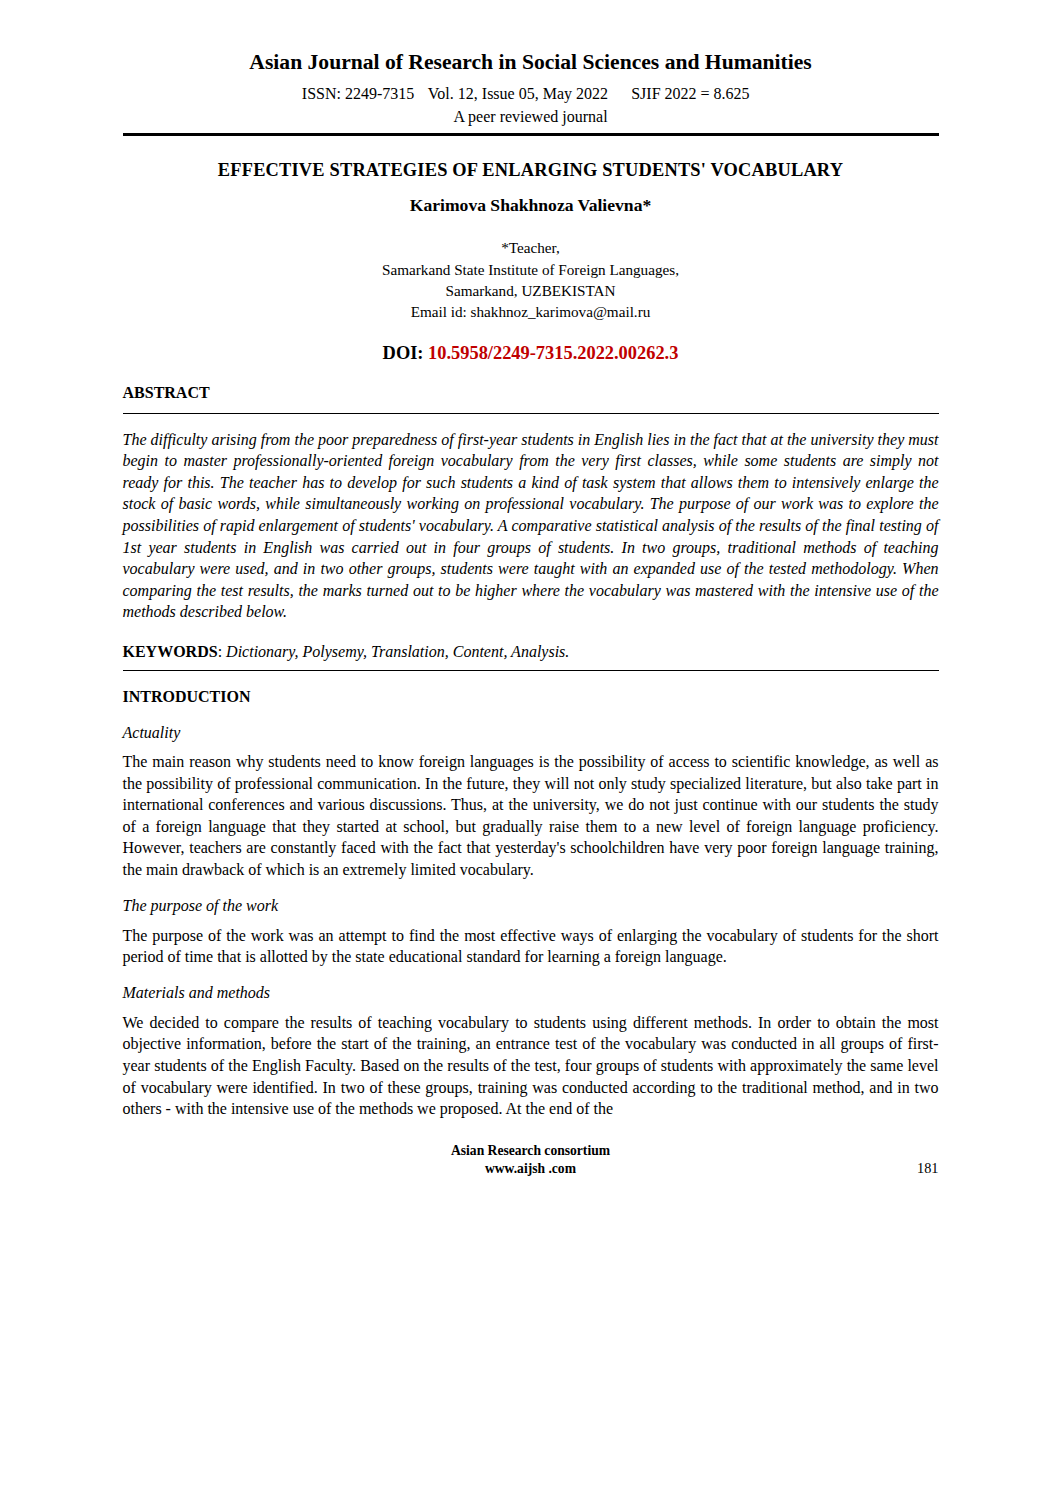Asian Journal of Research in Social Sciences and Humanities
ISSN: 2249-7315 Vol. 12, Issue 05, May 2022 SJIF 2022 = 8.625
A peer reviewed journal
EFFECTIVE STRATEGIES OF ENLARGING STUDENTS' VOCABULARY
Karimova Shakhnoza Valievna*
*Teacher,
Samarkand State Institute of Foreign Languages,
Samarkand, UZBEKISTAN
Email id: shakhnoz_karimova@mail.ru
DOI: 10.5958/2249-7315.2022.00262.3
ABSTRACT
The difficulty arising from the poor preparedness of first-year students in English lies in the fact that at the university they must begin to master professionally-oriented foreign vocabulary from the very first classes, while some students are simply not ready for this. The teacher has to develop for such students a kind of task system that allows them to intensively enlarge the stock of basic words, while simultaneously working on professional vocabulary. The purpose of our work was to explore the possibilities of rapid enlargement of students' vocabulary. A comparative statistical analysis of the results of the final testing of 1st year students in English was carried out in four groups of students. In two groups, traditional methods of teaching vocabulary were used, and in two other groups, students were taught with an expanded use of the tested methodology. When comparing the test results, the marks turned out to be higher where the vocabulary was mastered with the intensive use of the methods described below.
KEYWORDS: Dictionary, Polysemy, Translation, Content, Analysis.
INTRODUCTION
Actuality
The main reason why students need to know foreign languages is the possibility of access to scientific knowledge, as well as the possibility of professional communication. In the future, they will not only study specialized literature, but also take part in international conferences and various discussions. Thus, at the university, we do not just continue with our students the study of a foreign language that they started at school, but gradually raise them to a new level of foreign language proficiency. However, teachers are constantly faced with the fact that yesterday's schoolchildren have very poor foreign language training, the main drawback of which is an extremely limited vocabulary.
The purpose of the work
The purpose of the work was an attempt to find the most effective ways of enlarging the vocabulary of students for the short period of time that is allotted by the state educational standard for learning a foreign language.
Materials and methods
We decided to compare the results of teaching vocabulary to students using different methods. In order to obtain the most objective information, before the start of the training, an entrance test of the vocabulary was conducted in all groups of first-year students of the English Faculty. Based on the results of the test, four groups of students with approximately the same level of vocabulary were identified. In two of these groups, training was conducted according to the traditional method, and in two others - with the intensive use of the methods we proposed. At the end of the
Asian Research consortium
www.aijsh .com
181